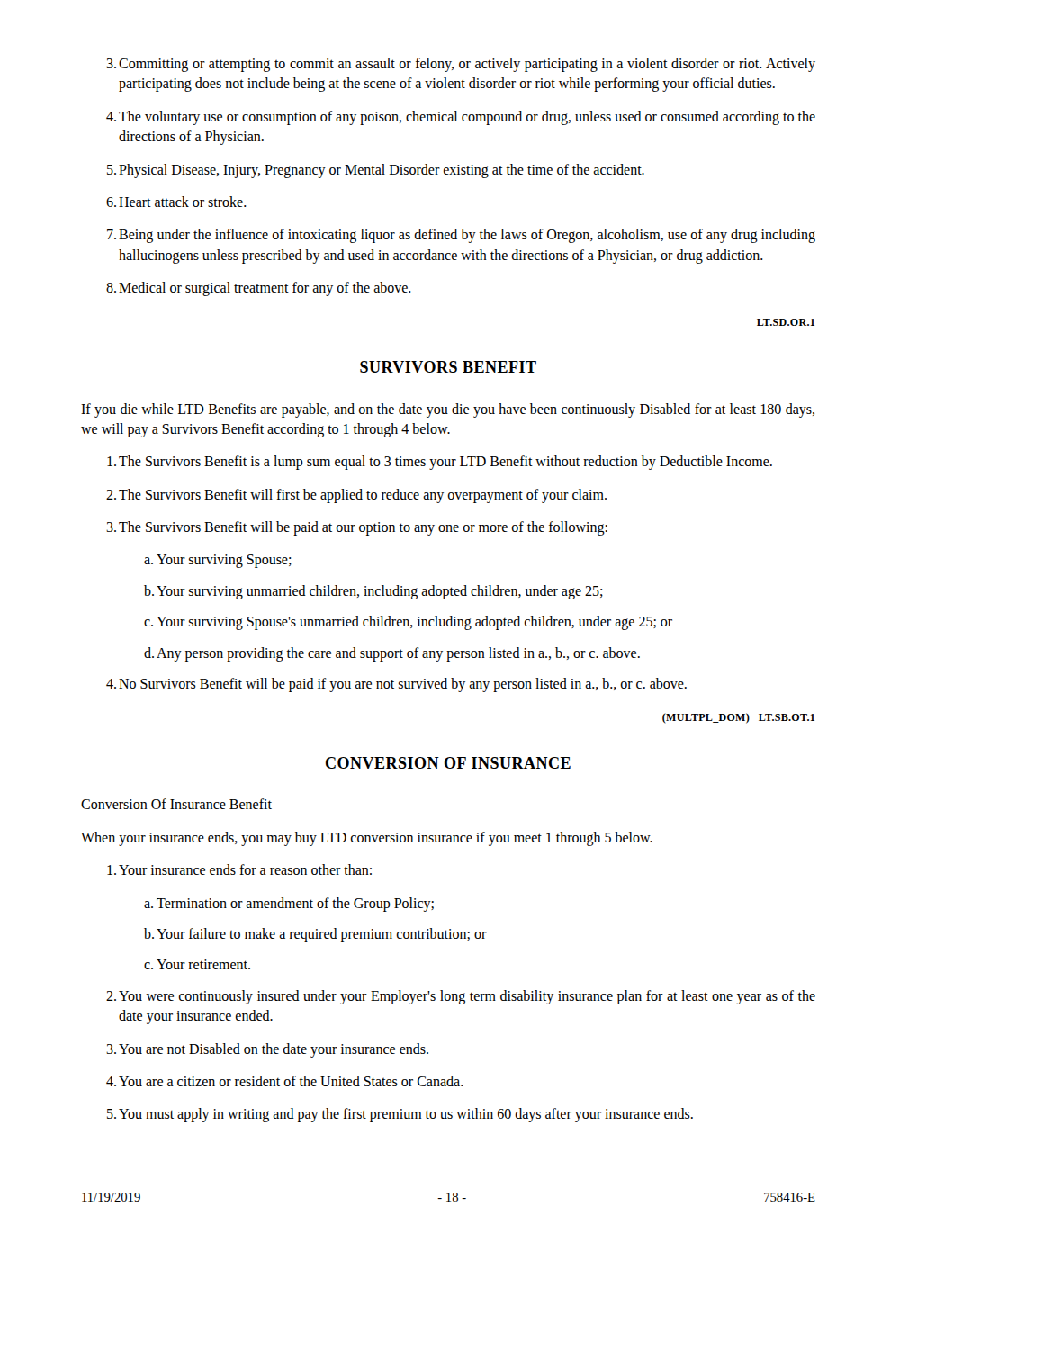3.
Committing or attempting to commit an assault or felony, or actively participating in a violent disorder or riot. Actively participating does not include being at the scene of a violent disorder or riot while performing your official duties.
4.
The voluntary use or consumption of any poison, chemical compound or drug, unless used or consumed according to the directions of a Physician.
5.
Physical Disease, Injury, Pregnancy or Mental Disorder existing at the time of the accident.
6.
Heart attack or stroke.
7.
Being under the influence of intoxicating liquor as defined by the laws of Oregon, alcoholism, use of any drug including hallucinogens unless prescribed by and used in accordance with the directions of a Physician, or drug addiction.
8.
Medical or surgical treatment for any of the above.
LT.SD.OR.1
SURVIVORS BENEFIT
If you die while LTD Benefits are payable, and on the date you die you have been continuously Disabled for at least 180 days, we will pay a Survivors Benefit according to 1 through 4 below.
1.
The Survivors Benefit is a lump sum equal to 3 times your LTD Benefit without reduction by Deductible Income.
2.
The Survivors Benefit will first be applied to reduce any overpayment of your claim.
3.
The Survivors Benefit will be paid at our option to any one or more of the following:
a.
Your surviving Spouse;
b.
Your surviving unmarried children, including adopted children, under age 25;
c.
Your surviving Spouse's unmarried children, including adopted children, under age 25; or
d.
Any person providing the care and support of any person listed in a., b., or c. above.
4.
No Survivors Benefit will be paid if you are not survived by any person listed in a., b., or c. above.
(MULTPL_DOM) LT.SB.OT.1
CONVERSION OF INSURANCE
Conversion Of Insurance Benefit
When your insurance ends, you may buy LTD conversion insurance if you meet 1 through 5 below.
1.
Your insurance ends for a reason other than:
a.
Termination or amendment of the Group Policy;
b.
Your failure to make a required premium contribution; or
c.
Your retirement.
2.
You were continuously insured under your Employer's long term disability insurance plan for at least one year as of the date your insurance ended.
3.
You are not Disabled on the date your insurance ends.
4.
You are a citizen or resident of the United States or Canada.
5.
You must apply in writing and pay the first premium to us within 60 days after your insurance ends.
11/19/2019
- 18 -
758416-E